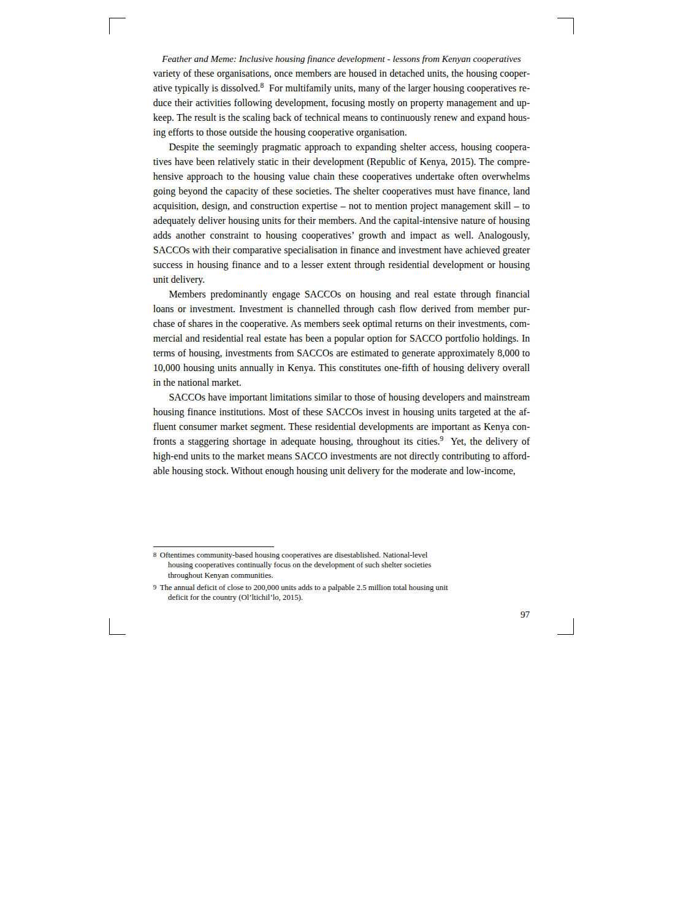Feather and Meme: Inclusive housing finance development - lessons from Kenyan cooperatives
variety of these organisations, once members are housed in detached units, the housing cooperative typically is dissolved.8 For multifamily units, many of the larger housing cooperatives reduce their activities following development, focusing mostly on property management and upkeep. The result is the scaling back of technical means to continuously renew and expand housing efforts to those outside the housing cooperative organisation.
Despite the seemingly pragmatic approach to expanding shelter access, housing cooperatives have been relatively static in their development (Republic of Kenya, 2015). The comprehensive approach to the housing value chain these cooperatives undertake often overwhelms going beyond the capacity of these societies. The shelter cooperatives must have finance, land acquisition, design, and construction expertise – not to mention project management skill – to adequately deliver housing units for their members. And the capital-intensive nature of housing adds another constraint to housing cooperatives’ growth and impact as well. Analogously, SACCOs with their comparative specialisation in finance and investment have achieved greater success in housing finance and to a lesser extent through residential development or housing unit delivery.
Members predominantly engage SACCOs on housing and real estate through financial loans or investment. Investment is channelled through cash flow derived from member purchase of shares in the cooperative. As members seek optimal returns on their investments, commercial and residential real estate has been a popular option for SACCO portfolio holdings. In terms of housing, investments from SACCOs are estimated to generate approximately 8,000 to 10,000 housing units annually in Kenya. This constitutes one-fifth of housing delivery overall in the national market.
SACCOs have important limitations similar to those of housing developers and mainstream housing finance institutions. Most of these SACCOs invest in housing units targeted at the affluent consumer market segment. These residential developments are important as Kenya confronts a staggering shortage in adequate housing, throughout its cities.9 Yet, the delivery of high-end units to the market means SACCO investments are not directly contributing to affordable housing stock. Without enough housing unit delivery for the moderate and low-income,
8 Oftentimes community-based housing cooperatives are disestablished. National-level housing cooperatives continually focus on the development of such shelter societies throughout Kenyan communities.
9 The annual deficit of close to 200,000 units adds to a palpable 2.5 million total housing unit deficit for the country (Ol’ltichil’lo, 2015).
97